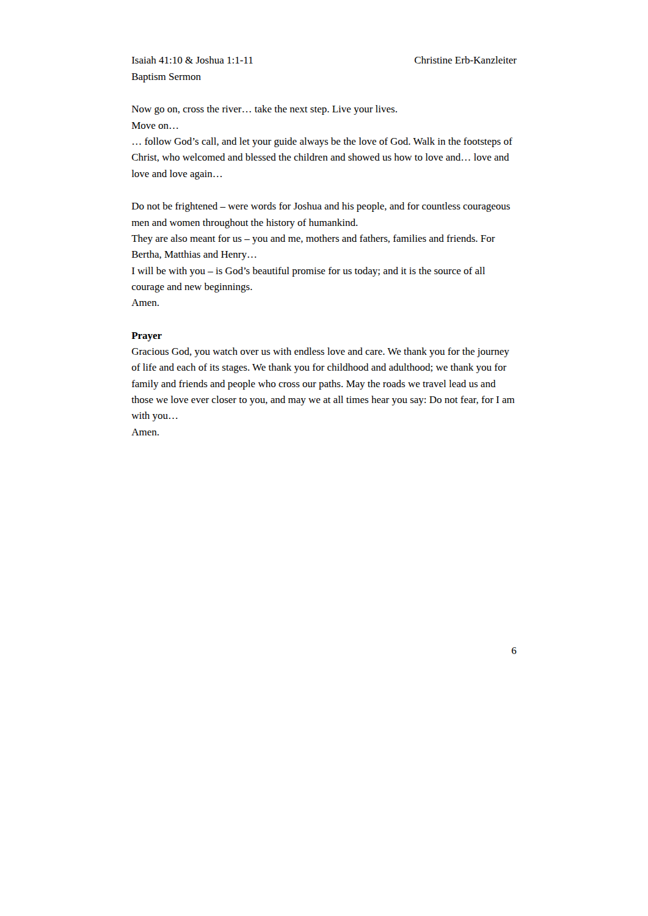Isaiah 41:10 & Joshua 1:1-11
Baptism Sermon
Christine Erb-Kanzleiter
Now go on, cross the river… take the next step. Live your lives.
Move on…
… follow God’s call, and let your guide always be the love of God. Walk in the footsteps of Christ, who welcomed and blessed the children and showed us how to love and… love and love and love again…
Do not be frightened – were words for Joshua and his people, and for countless courageous men and women throughout the history of humankind.
They are also meant for us – you and me, mothers and fathers, families and friends. For Bertha, Matthias and Henry…
I will be with you – is God’s beautiful promise for us today; and it is the source of all courage and new beginnings.
Amen.
Prayer
Gracious God, you watch over us with endless love and care. We thank you for the journey of life and each of its stages. We thank you for childhood and adulthood; we thank you for family and friends and people who cross our paths. May the roads we travel lead us and those we love ever closer to you, and may we at all times hear you say: Do not fear, for I am with you…
Amen.
6